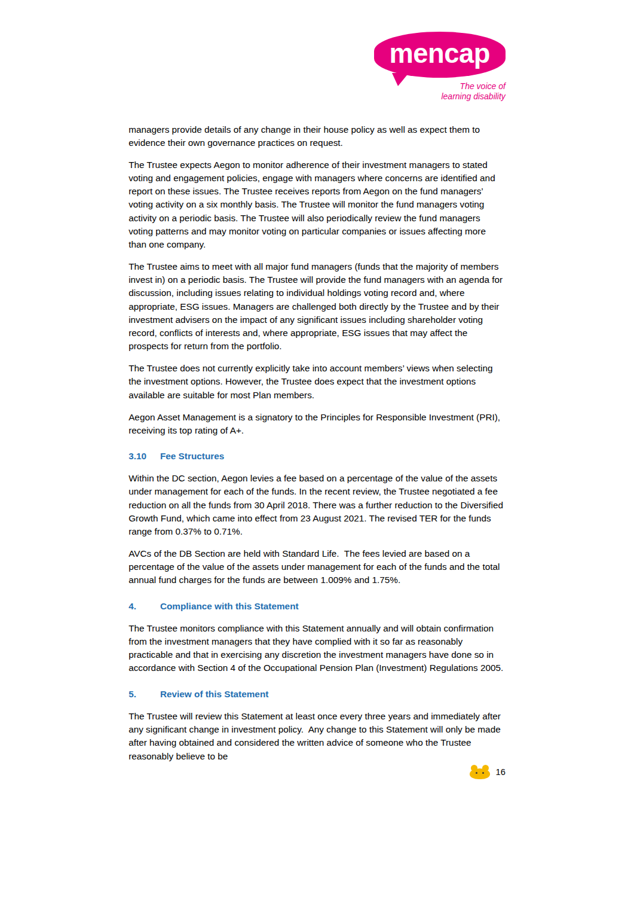mencap
The voice of
learning disability
managers provide details of any change in their house policy as well as expect them to evidence their own governance practices on request.
The Trustee expects Aegon to monitor adherence of their investment managers to stated voting and engagement policies, engage with managers where concerns are identified and report on these issues. The Trustee receives reports from Aegon on the fund managers’ voting activity on a six monthly basis. The Trustee will monitor the fund managers voting activity on a periodic basis. The Trustee will also periodically review the fund managers voting patterns and may monitor voting on particular companies or issues affecting more than one company.
The Trustee aims to meet with all major fund managers (funds that the majority of members invest in) on a periodic basis. The Trustee will provide the fund managers with an agenda for discussion, including issues relating to individual holdings voting record and, where appropriate, ESG issues. Managers are challenged both directly by the Trustee and by their investment advisers on the impact of any significant issues including shareholder voting record, conflicts of interests and, where appropriate, ESG issues that may affect the prospects for return from the portfolio.
The Trustee does not currently explicitly take into account members’ views when selecting the investment options. However, the Trustee does expect that the investment options available are suitable for most Plan members.
Aegon Asset Management is a signatory to the Principles for Responsible Investment (PRI), receiving its top rating of A+.
3.10 Fee Structures
Within the DC section, Aegon levies a fee based on a percentage of the value of the assets under management for each of the funds. In the recent review, the Trustee negotiated a fee reduction on all the funds from 30 April 2018. There was a further reduction to the Diversified Growth Fund, which came into effect from 23 August 2021. The revised TER for the funds range from 0.37% to 0.71%.
AVCs of the DB Section are held with Standard Life. The fees levied are based on a percentage of the value of the assets under management for each of the funds and the total annual fund charges for the funds are between 1.009% and 1.75%.
4. Compliance with this Statement
The Trustee monitors compliance with this Statement annually and will obtain confirmation from the investment managers that they have complied with it so far as reasonably practicable and that in exercising any discretion the investment managers have done so in accordance with Section 4 of the Occupational Pension Plan (Investment) Regulations 2005.
5. Review of this Statement
The Trustee will review this Statement at least once every three years and immediately after any significant change in investment policy. Any change to this Statement will only be made after having obtained and considered the written advice of someone who the Trustee reasonably believe to be
16